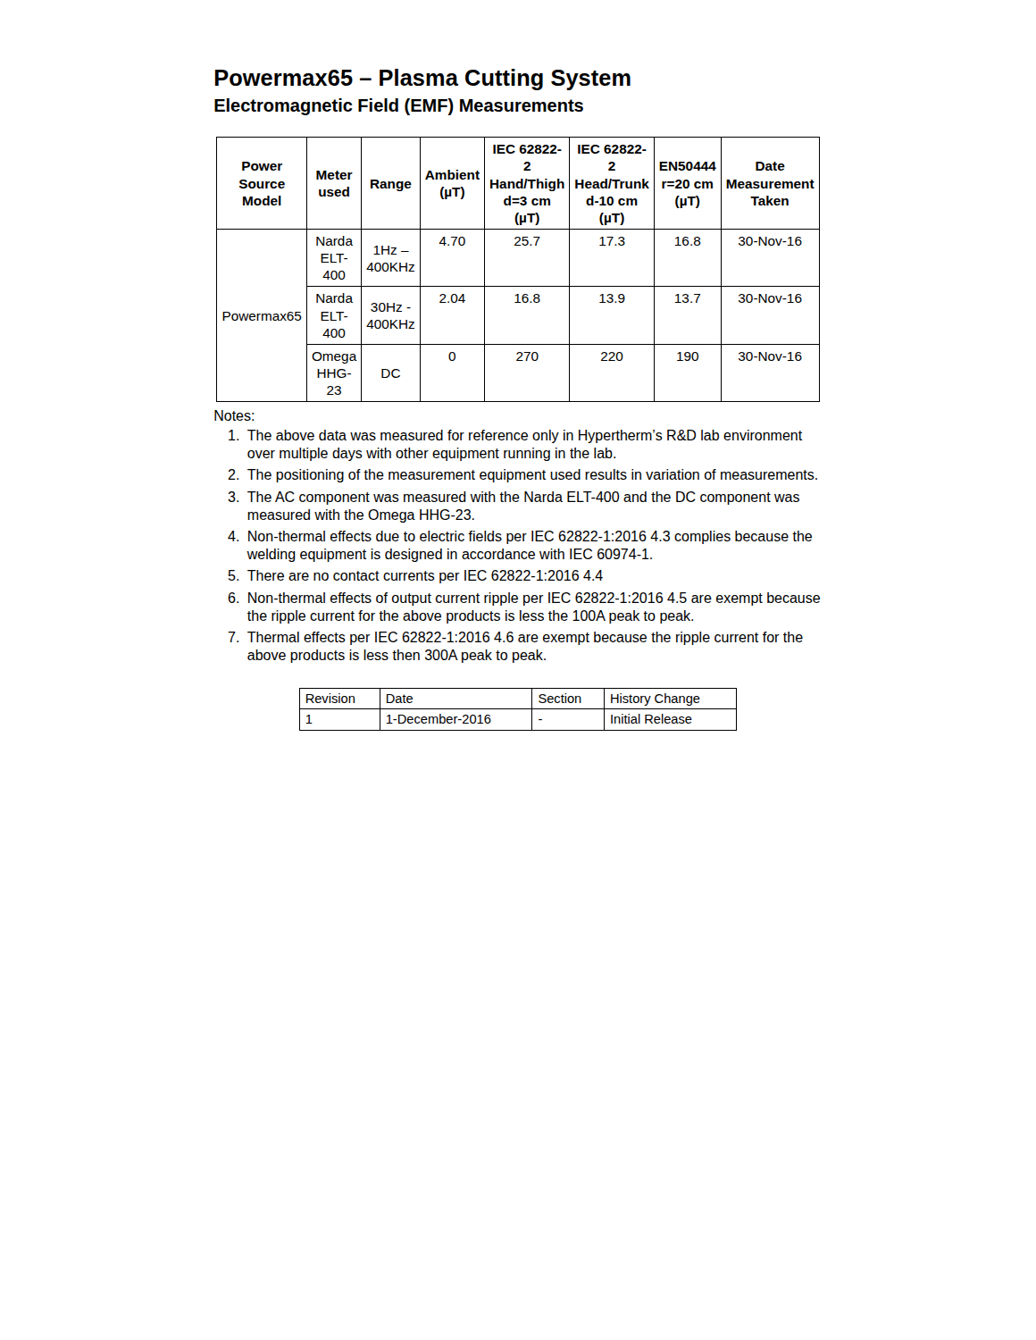Powermax65 – Plasma Cutting System
Electromagnetic Field (EMF) Measurements
| Power Source Model | Meter used | Range | Ambient (µT) | IEC 62822-2 Hand/Thigh d=3 cm (µT) | IEC 62822-2 Head/Trunk d-10 cm (µT) | EN50444 r=20 cm (µT) | Date Measurement Taken |
| --- | --- | --- | --- | --- | --- | --- | --- |
| Powermax65 | Narda ELT-400 | 1Hz – 400KHz | 4.70 | 25.7 | 17.3 | 16.8 | 30-Nov-16 |
| Narda ELT-400 | 30Hz - 400KHz | 2.04 | 16.8 | 13.9 | 13.7 | 30-Nov-16 |
| Omega HHG-23 | DC | 0 | 270 | 220 | 190 | 30-Nov-16 |
Notes:
The above data was measured for reference only in Hypertherm’s R&D lab environment over multiple days with other equipment running in the lab.
The positioning of the measurement equipment used results in variation of measurements.
The AC component was measured with the Narda ELT-400 and the DC component was measured with the Omega HHG-23.
Non-thermal effects due to electric fields per IEC 62822-1:2016 4.3 complies because the welding equipment is designed in accordance with IEC 60974-1.
There are no contact currents per IEC 62822-1:2016 4.4
Non-thermal effects of output current ripple per IEC 62822-1:2016 4.5 are exempt because the ripple current for the above products is less the 100A peak to peak.
Thermal effects per IEC 62822-1:2016 4.6 are exempt because the ripple current for the above products is less then 300A peak to peak.
| Revision | Date | Section | History Change |
| 1 | 1-December-2016 | - | Initial Release |